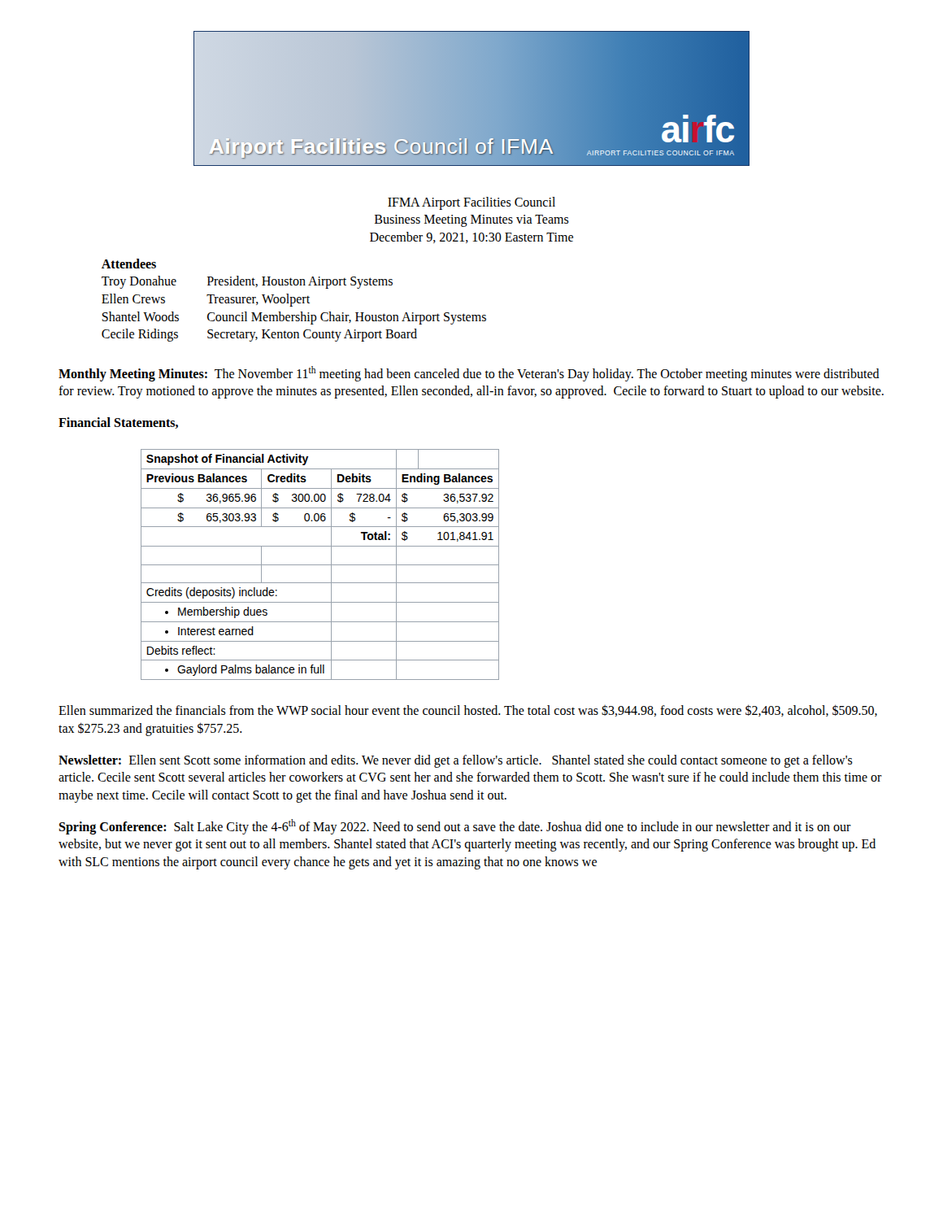Airport Facilities Council of IFMA
airfc AIRPORT FACILITIES COUNCIL OF IFMA
IFMA Airport Facilities Council
Business Meeting Minutes via Teams
December 9, 2021, 10:30 Eastern Time
Attendees
| Troy Donahue | President, Houston Airport Systems |
| Ellen Crews | Treasurer, Woolpert |
| Shantel Woods | Council Membership Chair, Houston Airport Systems |
| Cecile Ridings | Secretary, Kenton County Airport Board |
Monthly Meeting Minutes: The November 11th meeting had been canceled due to the Veteran's Day holiday. The October meeting minutes were distributed for review. Troy motioned to approve the minutes as presented, Ellen seconded, all-in favor, so approved. Cecile to forward to Stuart to upload to our website.
Financial Statements,
| Snapshot of Financial Activity | | | |
| Previous Balances | Credits | Debits | Ending Balances |
| $ 36,965.96 | $ 300.00 | $ 728.04 | $ | 36,537.92 |
| $ 65,303.93 | $ 0.06 | $ - | $ | 65,303.99 |
| | | Total: | $ | 101,841.91 |
| Credits (deposits) include: | | |
| Membership dues | | |
| Interest earned | | |
| Debits reflect: | | |
| Gaylord Palms balance in full | | |
Ellen summarized the financials from the WWP social hour event the council hosted. The total cost was $3,944.98, food costs were $2,403, alcohol, $509.50, tax $275.23 and gratuities $757.25.
Newsletter: Ellen sent Scott some information and edits. We never did get a fellow's article. Shantel stated she could contact someone to get a fellow's article. Cecile sent Scott several articles her coworkers at CVG sent her and she forwarded them to Scott. She wasn't sure if he could include them this time or maybe next time. Cecile will contact Scott to get the final and have Joshua send it out.
Spring Conference: Salt Lake City the 4-6th of May 2022. Need to send out a save the date. Joshua did one to include in our newsletter and it is on our website, but we never got it sent out to all members. Shantel stated that ACI's quarterly meeting was recently, and our Spring Conference was brought up. Ed with SLC mentions the airport council every chance he gets and yet it is amazing that no one knows we